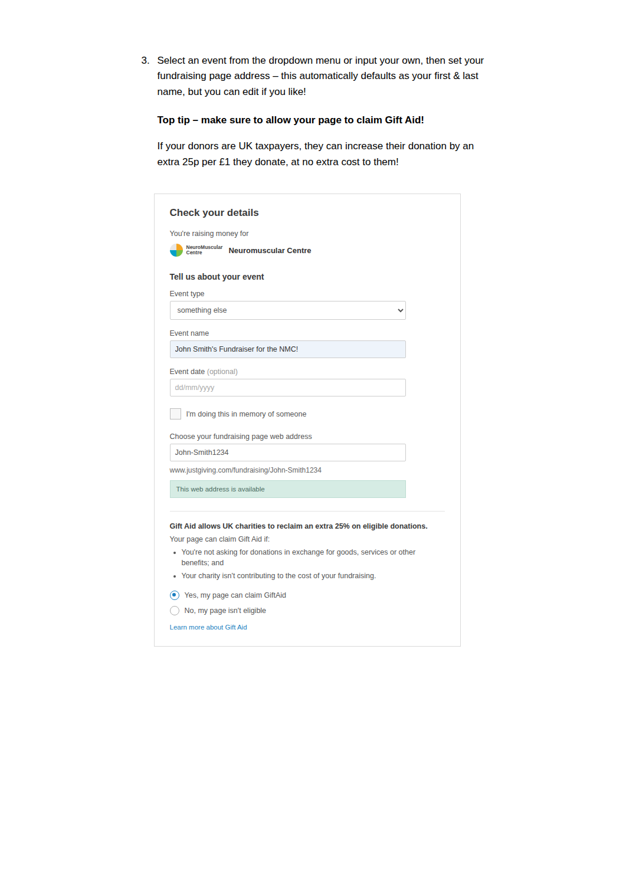Select an event from the dropdown menu or input your own, then set your fundraising page address – this automatically defaults as your first & last name, but you can edit if you like!
Top tip – make sure to allow your page to claim Gift Aid!
If your donors are UK taxpayers, they can increase their donation by an extra 25p per £1 they donate, at no extra cost to them!
Check your details
You're raising money for
NeuroMuscular
Centre
Neuromuscular Centre
Tell us about your event
Event type
something else
Event name
Event date (optional)
I'm doing this in memory of someone
Choose your fundraising page web address
www.justgiving.com/fundraising/John-Smith1234
This web address is available
Gift Aid allows UK charities to reclaim an extra 25% on eligible donations.
Your page can claim Gift Aid if:
You're not asking for donations in exchange for goods, services or other benefits; and
Your charity isn't contributing to the cost of your fundraising.
Yes, my page can claim GiftAid
No, my page isn't eligible
Learn more about Gift Aid